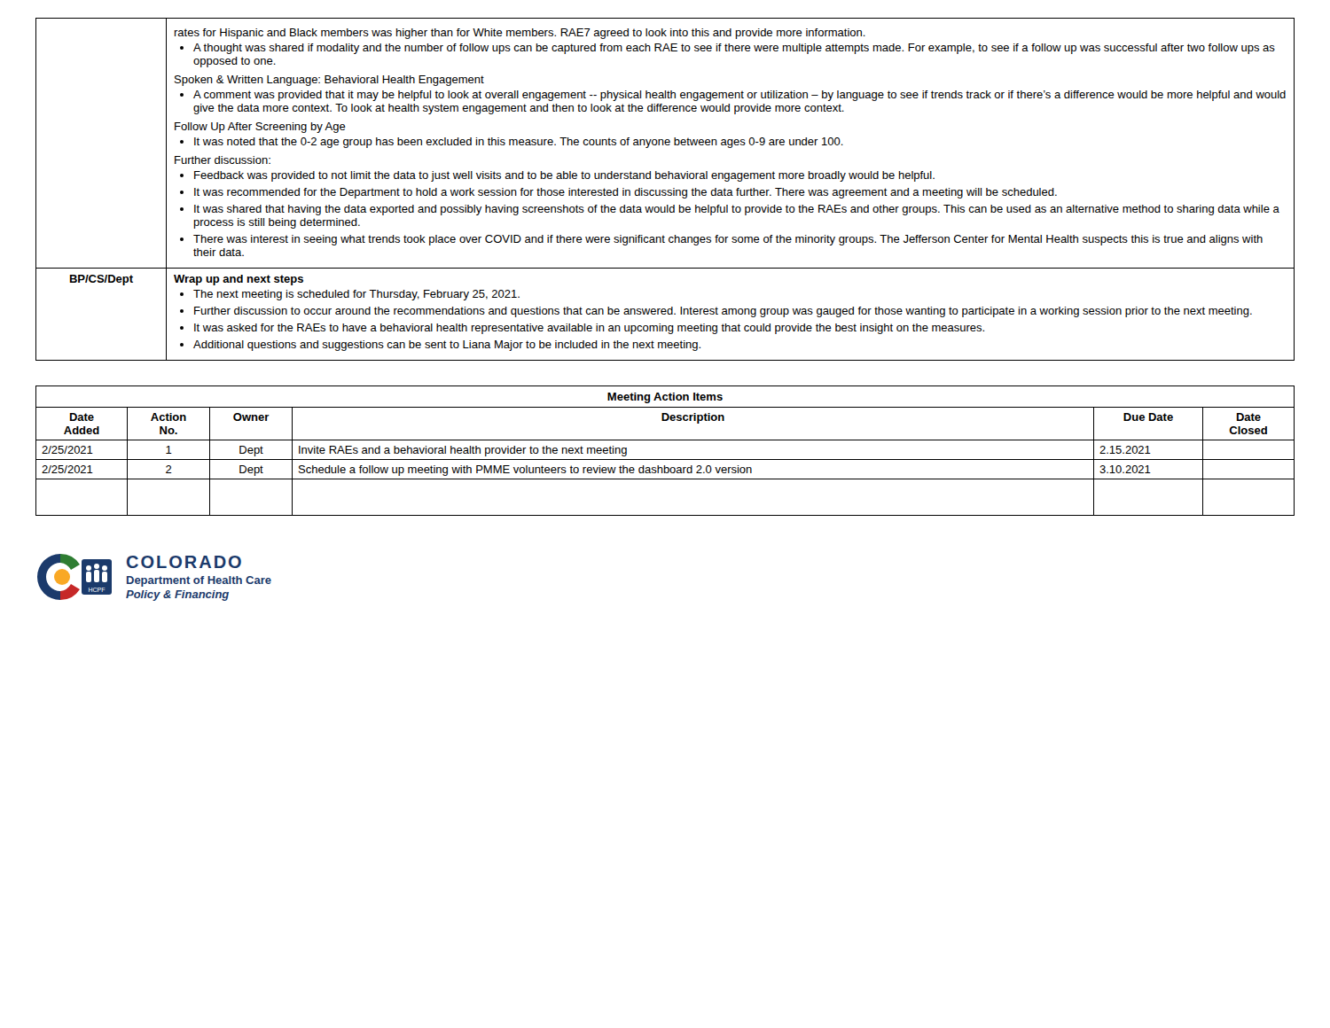| | rates for Hispanic and Black members was higher than for White members. RAE7 agreed to look into this and provide more information. A thought was shared if modality and the number of follow ups can be captured from each RAE to see if there were multiple attempts made. For example, to see if a follow up was successful after two follow ups as opposed to one. Spoken & Written Language: Behavioral Health Engagement A comment was provided that it may be helpful to look at overall engagement -- physical health engagement or utilization – by language to see if trends track or if there’s a difference would be more helpful and would give the data more context. To look at health system engagement and then to look at the difference would provide more context. Follow Up After Screening by Age It was noted that the 0-2 age group has been excluded in this measure. The counts of anyone between ages 0-9 are under 100. Further discussion: Feedback was provided to not limit the data to just well visits and to be able to understand behavioral engagement more broadly would be helpful. It was recommended for the Department to hold a work session for those interested in discussing the data further. There was agreement and a meeting will be scheduled. It was shared that having the data exported and possibly having screenshots of the data would be helpful to provide to the RAEs and other groups. This can be used as an alternative method to sharing data while a process is still being determined. There was interest in seeing what trends took place over COVID and if there were significant changes for some of the minority groups. The Jefferson Center for Mental Health suspects this is true and aligns with their data. |
| BP/CS/Dept | Wrap up and next steps The next meeting is scheduled for Thursday, February 25, 2021. Further discussion to occur around the recommendations and questions that can be answered. Interest among group was gauged for those wanting to participate in a working session prior to the next meeting. It was asked for the RAEs to have a behavioral health representative available in an upcoming meeting that could provide the best insight on the measures. Additional questions and suggestions can be sent to Liana Major to be included in the next meeting. |
Meeting Action Items
| Date Added | Action No. | Owner | Description | Due Date | Date Closed |
| --- | --- | --- | --- | --- | --- |
| 2/25/2021 | 1 | Dept | Invite RAEs and a behavioral health provider to the next meeting | 2.15.2021 | |
| 2/25/2021 | 2 | Dept | Schedule a follow up meeting with PMME volunteers to review the dashboard 2.0 version | 3.10.2021 | |
HCPF
COLORADO
Department of Health Care
Policy & Financing